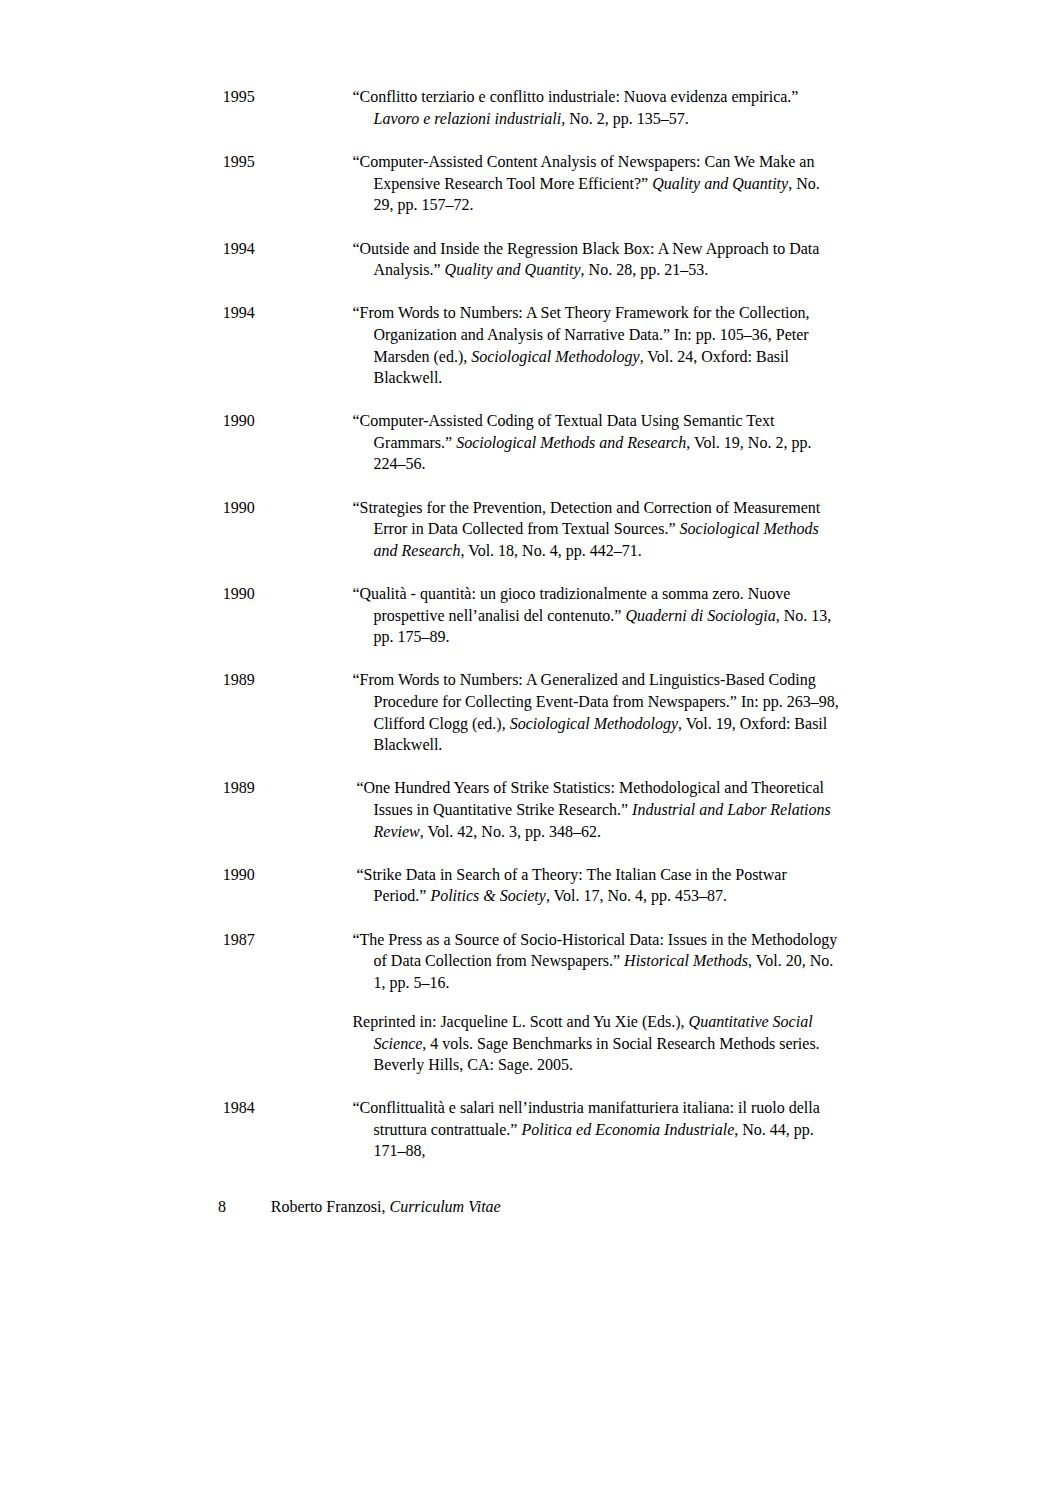1995
“Conflitto terziario e conflitto industriale: Nuova evidenza empirica.” Lavoro e relazioni industriali, No. 2, pp. 135–57.
1995
“Computer-Assisted Content Analysis of Newspapers: Can We Make an Expensive Research Tool More Efficient?” Quality and Quantity, No. 29, pp. 157–72.
1994
“Outside and Inside the Regression Black Box: A New Approach to Data Analysis.” Quality and Quantity, No. 28, pp. 21–53.
1994
“From Words to Numbers: A Set Theory Framework for the Collection, Organization and Analysis of Narrative Data.” In: pp. 105–36, Peter Marsden (ed.), Sociological Methodology, Vol. 24, Oxford: Basil Blackwell.
1990
“Computer-Assisted Coding of Textual Data Using Semantic Text Grammars.” Sociological Methods and Research, Vol. 19, No. 2, pp. 224–56.
1990
“Strategies for the Prevention, Detection and Correction of Measurement Error in Data Collected from Textual Sources.” Sociological Methods and Research, Vol. 18, No. 4, pp. 442–71.
1990
“Qualità - quantità: un gioco tradizionalmente a somma zero. Nuove prospettive nell’analisi del contenuto.” Quaderni di Sociologia, No. 13, pp. 175–89.
1989
“From Words to Numbers: A Generalized and Linguistics-Based Coding Procedure for Collecting Event-Data from Newspapers.” In: pp. 263–98, Clifford Clogg (ed.), Sociological Methodology, Vol. 19, Oxford: Basil Blackwell.
1989
“One Hundred Years of Strike Statistics: Methodological and Theoretical Issues in Quantitative Strike Research.” Industrial and Labor Relations Review, Vol. 42, No. 3, pp. 348–62.
1990
“Strike Data in Search of a Theory: The Italian Case in the Postwar Period.” Politics & Society, Vol. 17, No. 4, pp. 453–87.
1987
“The Press as a Source of Socio-Historical Data: Issues in the Methodology of Data Collection from Newspapers.” Historical Methods, Vol. 20, No. 1, pp. 5–16.
Reprinted in: Jacqueline L. Scott and Yu Xie (Eds.), Quantitative Social Science, 4 vols. Sage Benchmarks in Social Research Methods series. Beverly Hills, CA: Sage. 2005.
1984
“Conflittualità e salari nell’industria manifatturiera italiana: il ruolo della struttura contrattuale.” Politica ed Economia Industriale, No. 44, pp. 171–88,
8 Roberto Franzosi, Curriculum Vitae